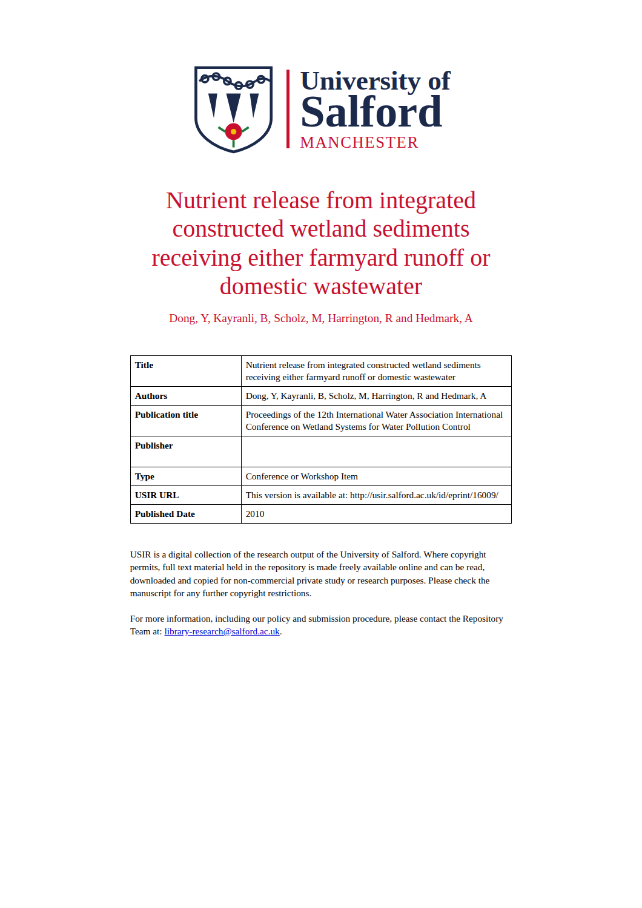University of Salford MANCHESTER
Nutrient release from integrated constructed wetland sediments receiving either farmyard runoff or domestic wastewater
Dong, Y, Kayranli, B, Scholz, M, Harrington, R and Hedmark, A
| Title | Nutrient release from integrated constructed wetland sediments receiving either farmyard runoff or domestic wastewater |
| Authors | Dong, Y, Kayranli, B, Scholz, M, Harrington, R and Hedmark, A |
| Publication title | Proceedings of the 12th International Water Association International Conference on Wetland Systems for Water Pollution Control |
| Publisher | |
| Type | Conference or Workshop Item |
| USIR URL | This version is available at: http://usir.salford.ac.uk/id/eprint/16009/ |
| Published Date | 2010 |
USIR is a digital collection of the research output of the University of Salford. Where copyright permits, full text material held in the repository is made freely available online and can be read, downloaded and copied for non-commercial private study or research purposes. Please check the manuscript for any further copyright restrictions.
For more information, including our policy and submission procedure, please contact the Repository Team at: library-research@salford.ac.uk.